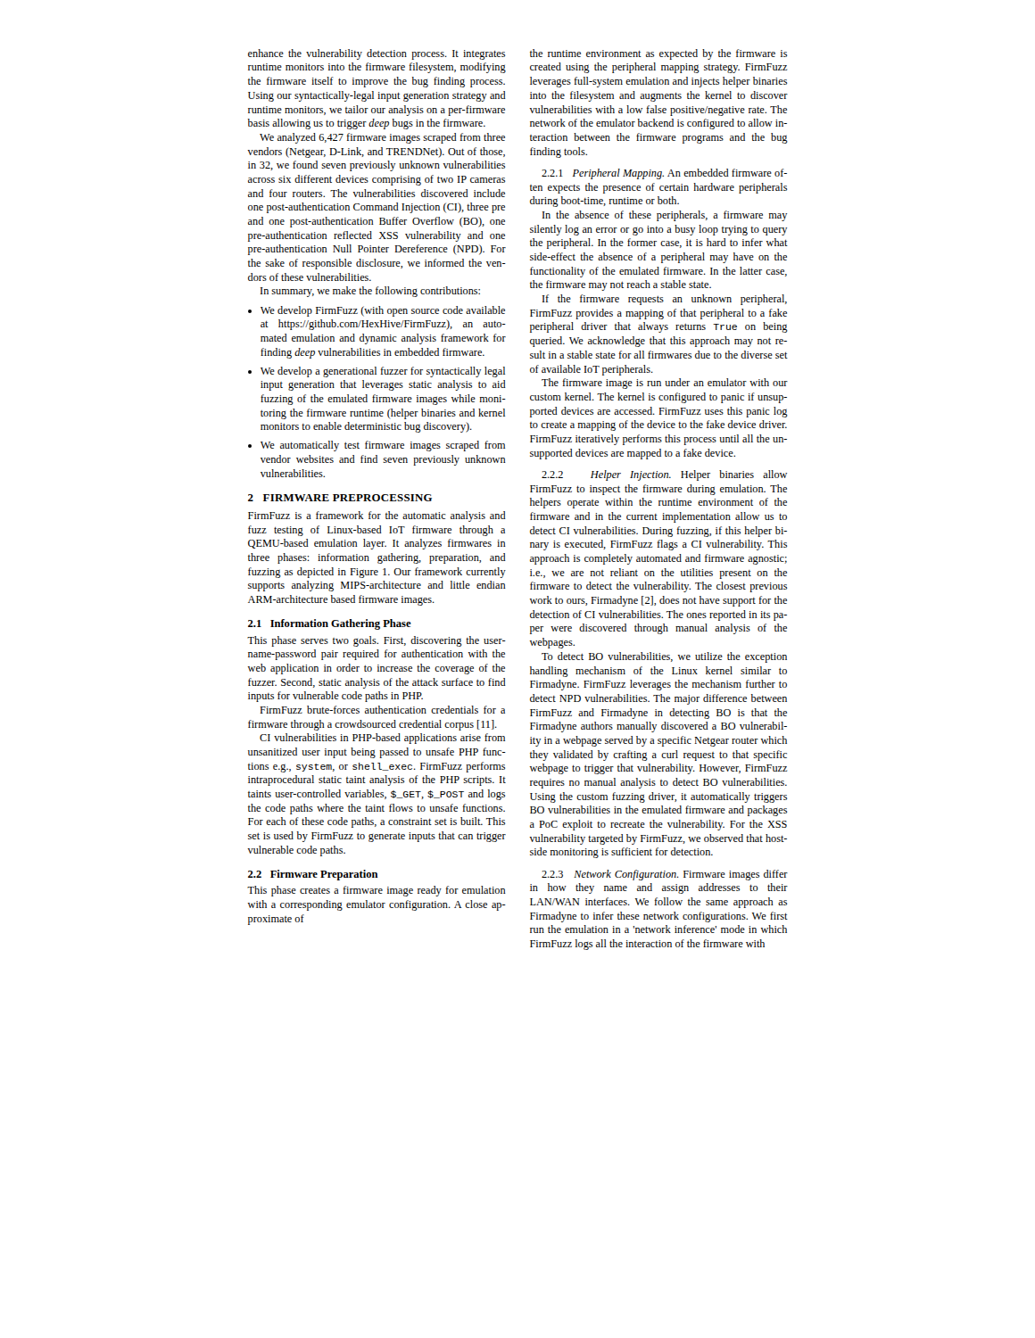enhance the vulnerability detection process. It integrates runtime monitors into the firmware filesystem, modifying the firmware itself to improve the bug finding process. Using our syntactically-legal input generation strategy and runtime monitors, we tailor our analysis on a per-firmware basis allowing us to trigger deep bugs in the firmware.
We analyzed 6,427 firmware images scraped from three vendors (Netgear, D-Link, and TRENDNet). Out of those, in 32, we found seven previously unknown vulnerabilities across six different devices comprising of two IP cameras and four routers. The vulnerabilities discovered include one post-authentication Command Injection (CI), three pre and one post-authentication Buffer Overflow (BO), one pre-authentication reflected XSS vulnerability and one pre-authentication Null Pointer Dereference (NPD). For the sake of responsible disclosure, we informed the vendors of these vulnerabilities.
In summary, we make the following contributions:
We develop FirmFuzz (with open source code available at https://github.com/HexHive/FirmFuzz), an automated emulation and dynamic analysis framework for finding deep vulnerabilities in embedded firmware.
We develop a generational fuzzer for syntactically legal input generation that leverages static analysis to aid fuzzing of the emulated firmware images while monitoring the firmware runtime (helper binaries and kernel monitors to enable deterministic bug discovery).
We automatically test firmware images scraped from vendor websites and find seven previously unknown vulnerabilities.
2 FIRMWARE PREPROCESSING
FirmFuzz is a framework for the automatic analysis and fuzz testing of Linux-based IoT firmware through a QEMU-based emulation layer. It analyzes firmwares in three phases: information gathering, preparation, and fuzzing as depicted in Figure 1. Our framework currently supports analyzing MIPS-architecture and little endian ARM-architecture based firmware images.
2.1 Information Gathering Phase
This phase serves two goals. First, discovering the username-password pair required for authentication with the web application in order to increase the coverage of the fuzzer. Second, static analysis of the attack surface to find inputs for vulnerable code paths in PHP.
FirmFuzz brute-forces authentication credentials for a firmware through a crowdsourced credential corpus [11].
CI vulnerabilities in PHP-based applications arise from unsanitized user input being passed to unsafe PHP functions e.g., system, or shell_exec. FirmFuzz performs intraprocedural static taint analysis of the PHP scripts. It taints user-controlled variables, $_GET, $_POST and logs the code paths where the taint flows to unsafe functions. For each of these code paths, a constraint set is built. This set is used by FirmFuzz to generate inputs that can trigger vulnerable code paths.
2.2 Firmware Preparation
This phase creates a firmware image ready for emulation with a corresponding emulator configuration. A close approximate of
the runtime environment as expected by the firmware is created using the peripheral mapping strategy. FirmFuzz leverages full-system emulation and injects helper binaries into the filesystem and augments the kernel to discover vulnerabilities with a low false positive/negative rate. The network of the emulator backend is configured to allow interaction between the firmware programs and the bug finding tools.
2.2.1 Peripheral Mapping. An embedded firmware often expects the presence of certain hardware peripherals during boot-time, runtime or both.
In the absence of these peripherals, a firmware may silently log an error or go into a busy loop trying to query the peripheral. In the former case, it is hard to infer what side-effect the absence of a peripheral may have on the functionality of the emulated firmware. In the latter case, the firmware may not reach a stable state.
If the firmware requests an unknown peripheral, FirmFuzz provides a mapping of that peripheral to a fake peripheral driver that always returns True on being queried. We acknowledge that this approach may not result in a stable state for all firmwares due to the diverse set of available IoT peripherals.
The firmware image is run under an emulator with our custom kernel. The kernel is configured to panic if unsupported devices are accessed. FirmFuzz uses this panic log to create a mapping of the device to the fake device driver. FirmFuzz iteratively performs this process until all the unsupported devices are mapped to a fake device.
2.2.2 Helper Injection. Helper binaries allow FirmFuzz to inspect the firmware during emulation. The helpers operate within the runtime environment of the firmware and in the current implementation allow us to detect CI vulnerabilities. During fuzzing, if this helper binary is executed, FirmFuzz flags a CI vulnerability. This approach is completely automated and firmware agnostic; i.e., we are not reliant on the utilities present on the firmware to detect the vulnerability. The closest previous work to ours, Firmadyne [2], does not have support for the detection of CI vulnerabilities. The ones reported in its paper were discovered through manual analysis of the webpages.
To detect BO vulnerabilities, we utilize the exception handling mechanism of the Linux kernel similar to Firmadyne. FirmFuzz leverages the mechanism further to detect NPD vulnerabilities. The major difference between FirmFuzz and Firmadyne in detecting BO is that the Firmadyne authors manually discovered a BO vulnerability in a webpage served by a specific Netgear router which they validated by crafting a curl request to that specific webpage to trigger that vulnerability. However, FirmFuzz requires no manual analysis to detect BO vulnerabilities. Using the custom fuzzing driver, it automatically triggers BO vulnerabilities in the emulated firmware and packages a PoC exploit to recreate the vulnerability. For the XSS vulnerability targeted by FirmFuzz, we observed that host-side monitoring is sufficient for detection.
2.2.3 Network Configuration. Firmware images differ in how they name and assign addresses to their LAN/WAN interfaces. We follow the same approach as Firmadyne to infer these network configurations. We first run the emulation in a 'network inference' mode in which FirmFuzz logs all the interaction of the firmware with